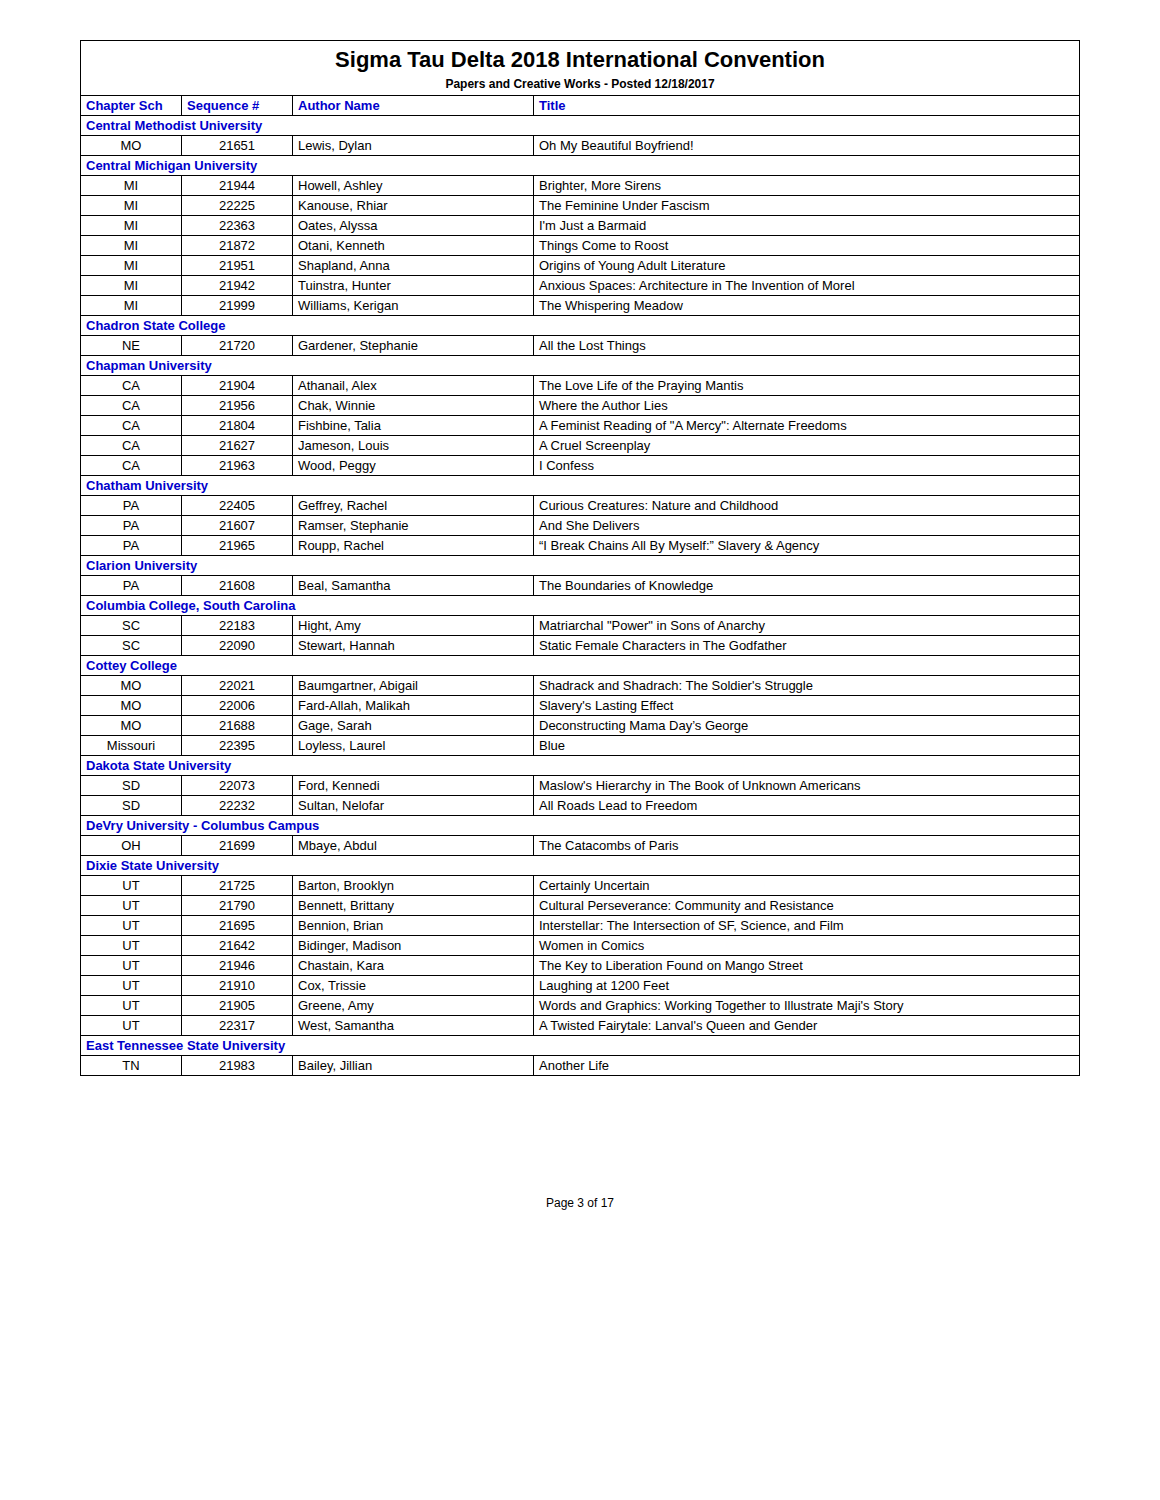Sigma Tau Delta 2018 International Convention Papers and Creative Works - Posted 12/18/2017
| Chapter Sch | Sequence # | Author Name | Title |
| --- | --- | --- | --- |
| Central Methodist University |
| MO | 21651 | Lewis, Dylan | Oh My Beautiful Boyfriend! |
| Central Michigan University |
| MI | 21944 | Howell, Ashley | Brighter, More Sirens |
| MI | 22225 | Kanouse, Rhiar | The Feminine Under Fascism |
| MI | 22363 | Oates, Alyssa | I'm Just a Barmaid |
| MI | 21872 | Otani, Kenneth | Things Come to Roost |
| MI | 21951 | Shapland, Anna | Origins of Young Adult Literature |
| MI | 21942 | Tuinstra, Hunter | Anxious Spaces: Architecture in The Invention of Morel |
| MI | 21999 | Williams, Kerigan | The Whispering Meadow |
| Chadron State College |
| NE | 21720 | Gardener, Stephanie | All the Lost Things |
| Chapman University |
| CA | 21904 | Athanail, Alex | The Love Life of the Praying Mantis |
| CA | 21956 | Chak, Winnie | Where the Author Lies |
| CA | 21804 | Fishbine, Talia | A Feminist Reading of "A Mercy": Alternate Freedoms |
| CA | 21627 | Jameson, Louis | A Cruel Screenplay |
| CA | 21963 | Wood, Peggy | I Confess |
| Chatham University |
| PA | 22405 | Geffrey, Rachel | Curious Creatures: Nature and Childhood |
| PA | 21607 | Ramser, Stephanie | And She Delivers |
| PA | 21965 | Roupp, Rachel | “I Break Chains All By Myself:” Slavery & Agency |
| Clarion University |
| PA | 21608 | Beal, Samantha | The Boundaries of Knowledge |
| Columbia College, South Carolina |
| SC | 22183 | Hight, Amy | Matriarchal "Power" in Sons of Anarchy |
| SC | 22090 | Stewart, Hannah | Static Female Characters in The Godfather |
| Cottey College |
| MO | 22021 | Baumgartner, Abigail | Shadrack and Shadrach: The Soldier's Struggle |
| MO | 22006 | Fard-Allah, Malikah | Slavery's Lasting Effect |
| MO | 21688 | Gage, Sarah | Deconstructing Mama Day’s George |
| Missouri | 22395 | Loyless, Laurel | Blue |
| Dakota State University |
| SD | 22073 | Ford, Kennedi | Maslow's Hierarchy in The Book of Unknown Americans |
| SD | 22232 | Sultan, Nelofar | All Roads Lead to Freedom |
| DeVry University - Columbus Campus |
| OH | 21699 | Mbaye, Abdul | The Catacombs of Paris |
| Dixie State University |
| UT | 21725 | Barton, Brooklyn | Certainly Uncertain |
| UT | 21790 | Bennett, Brittany | Cultural Perseverance: Community and Resistance |
| UT | 21695 | Bennion, Brian | Interstellar: The Intersection of SF, Science, and Film |
| UT | 21642 | Bidinger, Madison | Women in Comics |
| UT | 21946 | Chastain, Kara | The Key to Liberation Found on Mango Street |
| UT | 21910 | Cox, Trissie | Laughing at 1200 Feet |
| UT | 21905 | Greene, Amy | Words and Graphics: Working Together to Illustrate Maji's Story |
| UT | 22317 | West, Samantha | A Twisted Fairytale: Lanval's Queen and Gender |
| East Tennessee State University |
| TN | 21983 | Bailey, Jillian | Another Life |
Page 3 of 17